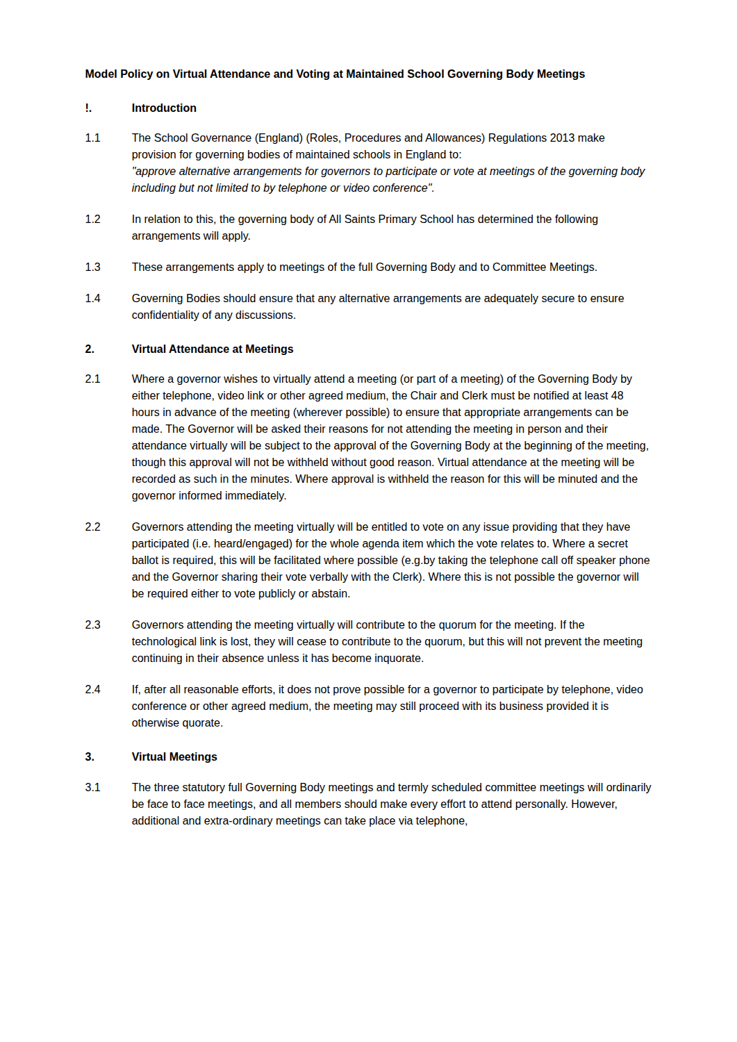Model Policy on Virtual Attendance and Voting at Maintained School Governing Body Meetings
!.
Introduction
1.1
The School Governance (England) (Roles, Procedures and Allowances) Regulations 2013 make provision for governing bodies of maintained schools in England to:
"approve alternative arrangements for governors to participate or vote at meetings of the governing body including but not limited to by telephone or video conference".
1.2
In relation to this, the governing body of All Saints Primary School has determined the following arrangements will apply.
1.3
These arrangements apply to meetings of the full Governing Body and to Committee Meetings.
1.4
Governing Bodies should ensure that any alternative arrangements are adequately secure to ensure confidentiality of any discussions.
2.
Virtual Attendance at Meetings
2.1
Where a governor wishes to virtually attend a meeting (or part of a meeting) of the Governing Body by either telephone, video link or other agreed medium, the Chair and Clerk must be notified at least 48 hours in advance of the meeting (wherever possible) to ensure that appropriate arrangements can be made. The Governor will be asked their reasons for not attending the meeting in person and their attendance virtually will be subject to the approval of the Governing Body at the beginning of the meeting, though this approval will not be withheld without good reason. Virtual attendance at the meeting will be recorded as such in the minutes. Where approval is withheld the reason for this will be minuted and the governor informed immediately.
2.2
Governors attending the meeting virtually will be entitled to vote on any issue providing that they have participated (i.e. heard/engaged) for the whole agenda item which the vote relates to. Where a secret ballot is required, this will be facilitated where possible (e.g.by taking the telephone call off speaker phone and the Governor sharing their vote verbally with the Clerk). Where this is not possible the governor will be required either to vote publicly or abstain.
2.3
Governors attending the meeting virtually will contribute to the quorum for the meeting. If the technological link is lost, they will cease to contribute to the quorum, but this will not prevent the meeting continuing in their absence unless it has become inquorate.
2.4
If, after all reasonable efforts, it does not prove possible for a governor to participate by telephone, video conference or other agreed medium, the meeting may still proceed with its business provided it is otherwise quorate.
3.
Virtual Meetings
3.1
The three statutory full Governing Body meetings and termly scheduled committee meetings will ordinarily be face to face meetings, and all members should make every effort to attend personally. However, additional and extra-ordinary meetings can take place via telephone,